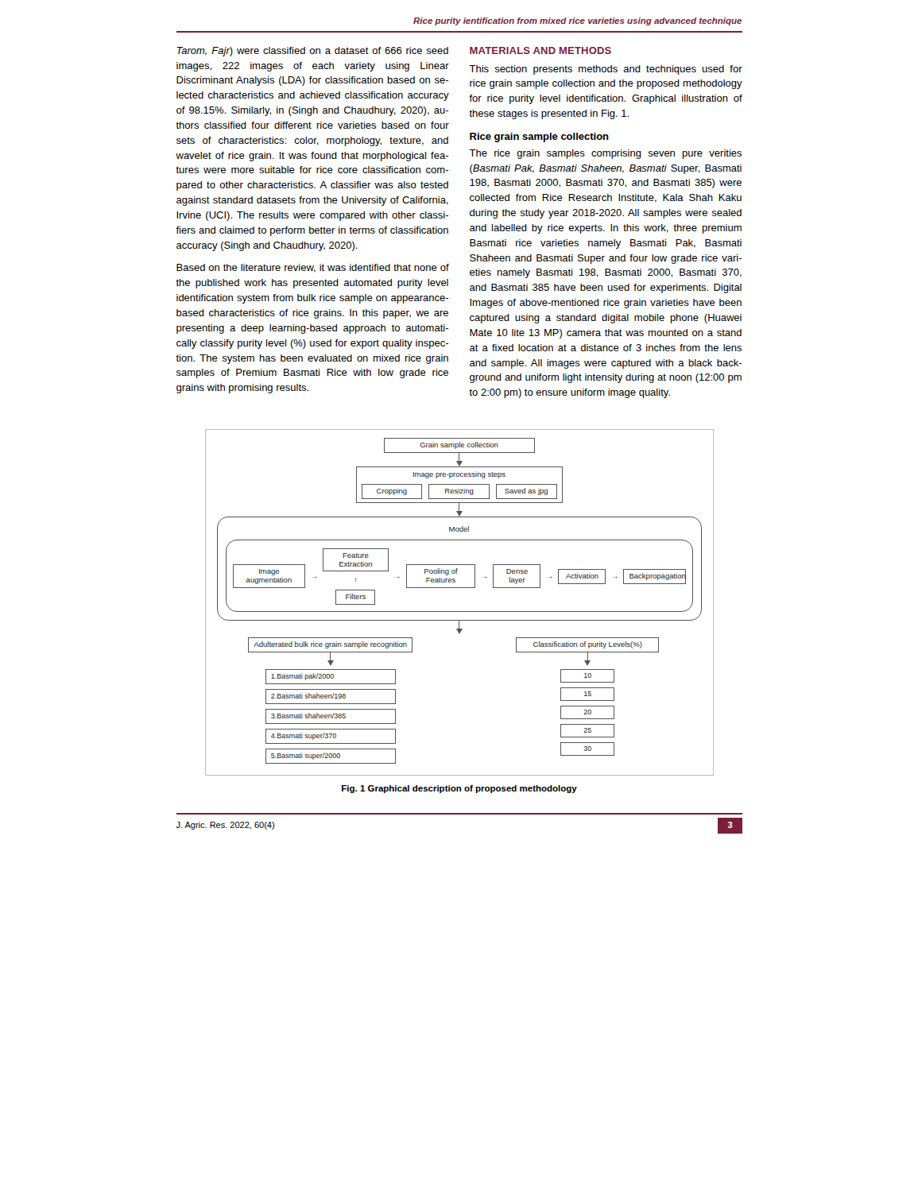Rice purity ientification from mixed rice varieties using advanced technique
Tarom, Fajr) were classified on a dataset of 666 rice seed images, 222 images of each variety using Linear Discriminant Analysis (LDA) for classification based on selected characteristics and achieved classification accuracy of 98.15%. Similarly, in (Singh and Chaudhury, 2020), authors classified four different rice varieties based on four sets of characteristics: color, morphology, texture, and wavelet of rice grain. It was found that morphological features were more suitable for rice core classification compared to other characteristics. A classifier was also tested against standard datasets from the University of California, Irvine (UCI). The results were compared with other classifiers and claimed to perform better in terms of classification accuracy (Singh and Chaudhury, 2020).
Based on the literature review, it was identified that none of the published work has presented automated purity level identification system from bulk rice sample on appearance-based characteristics of rice grains. In this paper, we are presenting a deep learning-based approach to automatically classify purity level (%) used for export quality inspection. The system has been evaluated on mixed rice grain samples of Premium Basmati Rice with low grade rice grains with promising results.
Materials and Methods
This section presents methods and techniques used for rice grain sample collection and the proposed methodology for rice purity level identification. Graphical illustration of these stages is presented in Fig. 1.
Rice grain sample collection
The rice grain samples comprising seven pure verities (Basmati Pak, Basmati Shaheen, Basmati Super, Basmati 198, Basmati 2000, Basmati 370, and Basmati 385) were collected from Rice Research Institute, Kala Shah Kaku during the study year 2018-2020. All samples were sealed and labelled by rice experts. In this work, three premium Basmati rice varieties namely Basmati Pak, Basmati Shaheen and Basmati Super and four low grade rice varieties namely Basmati 198, Basmati 2000, Basmati 370, and Basmati 385 have been used for experiments. Digital Images of above-mentioned rice grain varieties have been captured using a standard digital mobile phone (Huawei Mate 10 lite 13 MP) camera that was mounted on a stand at a fixed location at a distance of 3 inches from the lens and sample. All images were captured with a black background and uniform light intensity during at noon (12:00 pm to 2:00 pm) to ensure uniform image quality.
Grain sample collection
Image pre-processing steps
Cropping
Resizing
Saved as jpg
Model
Image augmentation
→
Feature Extraction
↑
Filters
→
Pooling of Features
→
Dense layer
→
Activation
→
Backpropagation
Adulterated bulk rice grain sample recognition
1.Basmati pak/2000
2.Basmati shaheen/198
3.Basmati shaheen/385
4.Basmati super/370
5.Basmati super/2000
Classification of purity Levels(%)
10
15
20
25
30
Fig. 1 Graphical description of proposed methodology
J. Agric. Res. 2022, 60(4)
3